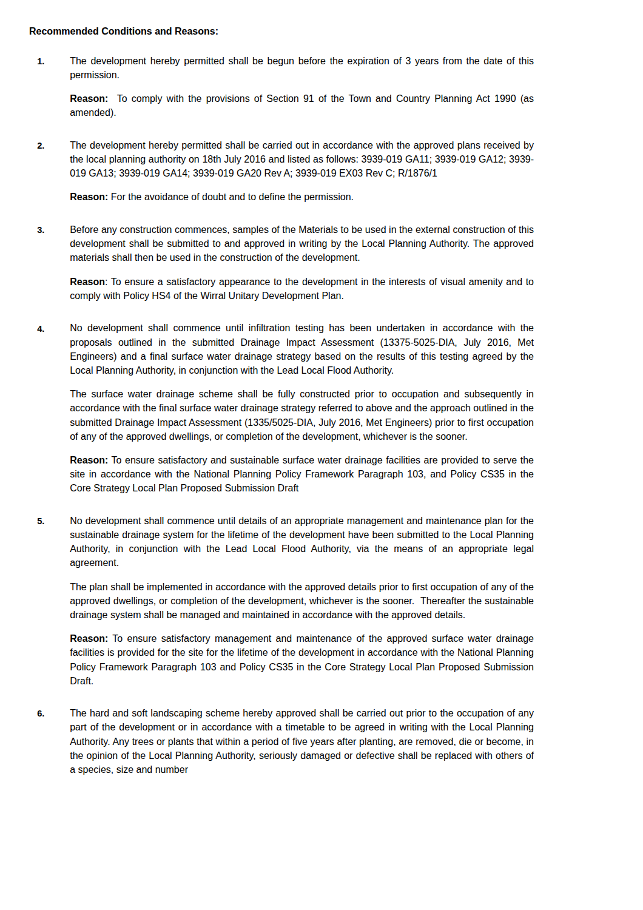Recommended Conditions and Reasons:
The development hereby permitted shall be begun before the expiration of 3 years from the date of this permission.
Reason: To comply with the provisions of Section 91 of the Town and Country Planning Act 1990 (as amended).
The development hereby permitted shall be carried out in accordance with the approved plans received by the local planning authority on 18th July 2016 and listed as follows: 3939-019 GA11; 3939-019 GA12; 3939-019 GA13; 3939-019 GA14; 3939-019 GA20 Rev A; 3939-019 EX03 Rev C; R/1876/1
Reason: For the avoidance of doubt and to define the permission.
Before any construction commences, samples of the Materials to be used in the external construction of this development shall be submitted to and approved in writing by the Local Planning Authority. The approved materials shall then be used in the construction of the development.
Reason: To ensure a satisfactory appearance to the development in the interests of visual amenity and to comply with Policy HS4 of the Wirral Unitary Development Plan.
No development shall commence until infiltration testing has been undertaken in accordance with the proposals outlined in the submitted Drainage Impact Assessment (13375-5025-DIA, July 2016, Met Engineers) and a final surface water drainage strategy based on the results of this testing agreed by the Local Planning Authority, in conjunction with the Lead Local Flood Authority.
The surface water drainage scheme shall be fully constructed prior to occupation and subsequently in accordance with the final surface water drainage strategy referred to above and the approach outlined in the submitted Drainage Impact Assessment (1335/5025-DIA, July 2016, Met Engineers) prior to first occupation of any of the approved dwellings, or completion of the development, whichever is the sooner.
Reason: To ensure satisfactory and sustainable surface water drainage facilities are provided to serve the site in accordance with the National Planning Policy Framework Paragraph 103, and Policy CS35 in the Core Strategy Local Plan Proposed Submission Draft
No development shall commence until details of an appropriate management and maintenance plan for the sustainable drainage system for the lifetime of the development have been submitted to the Local Planning Authority, in conjunction with the Lead Local Flood Authority, via the means of an appropriate legal agreement.
The plan shall be implemented in accordance with the approved details prior to first occupation of any of the approved dwellings, or completion of the development, whichever is the sooner. Thereafter the sustainable drainage system shall be managed and maintained in accordance with the approved details.
Reason: To ensure satisfactory management and maintenance of the approved surface water drainage facilities is provided for the site for the lifetime of the development in accordance with the National Planning Policy Framework Paragraph 103 and Policy CS35 in the Core Strategy Local Plan Proposed Submission Draft.
The hard and soft landscaping scheme hereby approved shall be carried out prior to the occupation of any part of the development or in accordance with a timetable to be agreed in writing with the Local Planning Authority. Any trees or plants that within a period of five years after planting, are removed, die or become, in the opinion of the Local Planning Authority, seriously damaged or defective shall be replaced with others of a species, size and number